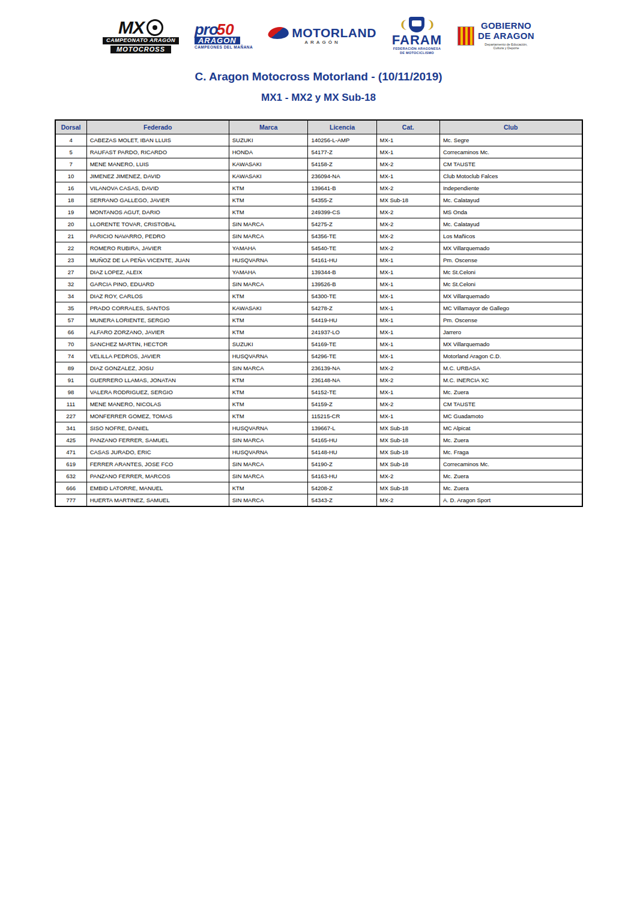MX
CAMPEONATO ARAGÓN
MOTOCROSS
pro 50
ARAGON
CAMPEONES DEL MAÑANA
MOTORLAND
ARAGÓN
❨ ❩
FARAM
FEDERACIÓN ARAGONESA
DE MOTOCICLISMO
GOBIERNO
DE ARAGON
Departamento de Educación,
Cultura y Deporte
C. Aragon Motocross Motorland - (10/11/2019)
MX1 - MX2 y MX Sub-18
| Dorsal | Federado | Marca | Licencia | Cat. | Club |
| --- | --- | --- | --- | --- | --- |
| 4 | CABEZAS MOLET, IBAN LLUIS | SUZUKI | 140256-L-AMP | MX-1 | Mc. Segre |
| 5 | RAUFAST PARDO, RICARDO | HONDA | 54177-Z | MX-1 | Correcaminos Mc. |
| 7 | MENE MANERO, LUIS | KAWASAKI | 54158-Z | MX-2 | CM TAUSTE |
| 10 | JIMENEZ JIMENEZ, DAVID | KAWASAKI | 236094-NA | MX-1 | Club Motoclub Falces |
| 16 | VILANOVA CASAS, DAVID | KTM | 139641-B | MX-2 | Independiente |
| 18 | SERRANO GALLEGO, JAVIER | KTM | 54355-Z | MX Sub-18 | Mc. Calatayud |
| 19 | MONTANOS AGUT, DARIO | KTM | 249399-CS | MX-2 | MS Onda |
| 20 | LLORENTE TOVAR, CRISTOBAL | SIN MARCA | 54275-Z | MX-2 | Mc. Calatayud |
| 21 | PARICIO NAVARRO, PEDRO | SIN MARCA | 54356-TE | MX-2 | Los Mañicos |
| 22 | ROMERO RUBIRA, JAVIER | YAMAHA | 54540-TE | MX-2 | MX Villarquemado |
| 23 | MUÑOZ DE LA PEÑA VICENTE, JUAN | HUSQVARNA | 54161-HU | MX-1 | Pm. Oscense |
| 27 | DIAZ LOPEZ, ALEIX | YAMAHA | 139344-B | MX-1 | Mc St.Celoni |
| 32 | GARCIA PINO, EDUARD | SIN MARCA | 139526-B | MX-1 | Mc St.Celoni |
| 34 | DIAZ ROY, CARLOS | KTM | 54300-TE | MX-1 | MX Villarquemado |
| 35 | PRADO CORRALES, SANTOS | KAWASAKI | 54278-Z | MX-1 | MC Villamayor de Gallego |
| 57 | MUNERA LORIENTE, SERGIO | KTM | 54419-HU | MX-1 | Pm. Oscense |
| 66 | ALFARO ZORZANO, JAVIER | KTM | 241937-LO | MX-1 | Jarrero |
| 70 | SANCHEZ MARTIN, HECTOR | SUZUKI | 54169-TE | MX-1 | MX Villarquemado |
| 74 | VELILLA PEDROS, JAVIER | HUSQVARNA | 54296-TE | MX-1 | Motorland Aragon C.D. |
| 89 | DIAZ GONZALEZ, JOSU | SIN MARCA | 236139-NA | MX-2 | M.C. URBASA |
| 91 | GUERRERO LLAMAS, JONATAN | KTM | 236148-NA | MX-2 | M.C. INERCIA XC |
| 98 | VALERA RODRIGUEZ, SERGIO | KTM | 54152-TE | MX-1 | Mc. Zuera |
| 111 | MENE MANERO, NICOLAS | KTM | 54159-Z | MX-2 | CM TAUSTE |
| 227 | MONFERRER GOMEZ, TOMAS | KTM | 115215-CR | MX-1 | MC Guadamoto |
| 341 | SISO NOFRE, DANIEL | HUSQVARNA | 139667-L | MX Sub-18 | MC Alpicat |
| 425 | PANZANO FERRER, SAMUEL | SIN MARCA | 54165-HU | MX Sub-18 | Mc. Zuera |
| 471 | CASAS JURADO, ERIC | HUSQVARNA | 54148-HU | MX Sub-18 | Mc. Fraga |
| 619 | FERRER ARANTES, JOSE FCO | SIN MARCA | 54190-Z | MX Sub-18 | Correcaminos Mc. |
| 632 | PANZANO FERRER, MARCOS | SIN MARCA | 54163-HU | MX-2 | Mc. Zuera |
| 666 | EMBID LATORRE, MANUEL | KTM | 54208-Z | MX Sub-18 | Mc. Zuera |
| 777 | HUERTA MARTINEZ, SAMUEL | SIN MARCA | 54343-Z | MX-2 | A. D. Aragon Sport |